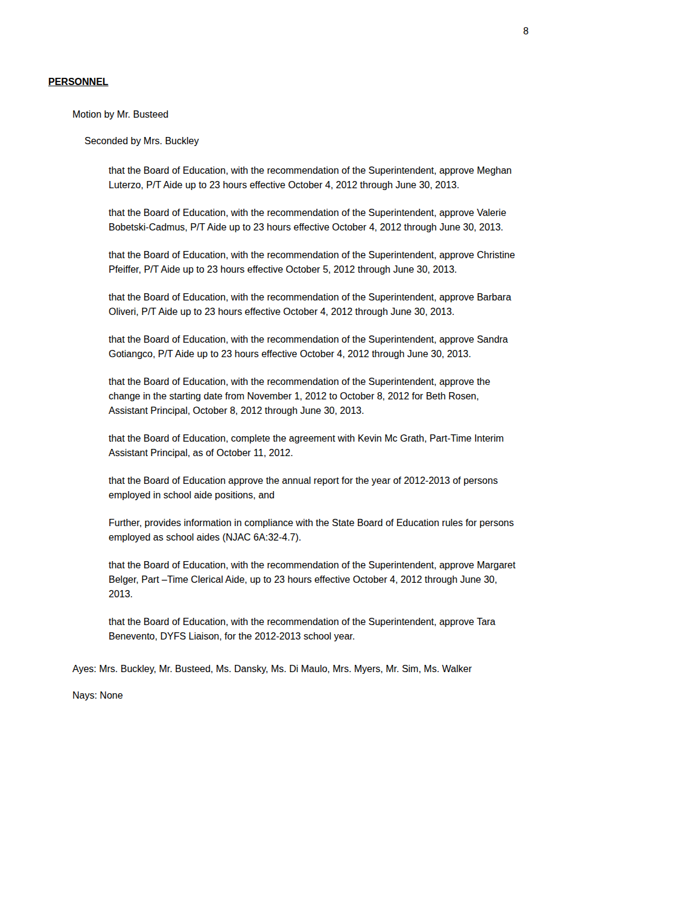8
PERSONNEL
Motion by Mr. Busteed
Seconded by Mrs. Buckley
that the Board of Education, with the recommendation of the Superintendent, approve Meghan Luterzo, P/T Aide up to 23 hours effective October 4, 2012 through June 30, 2013.
that the Board of Education, with the recommendation of the Superintendent, approve Valerie Bobetski-Cadmus, P/T Aide up to 23 hours effective October 4, 2012 through June 30, 2013.
that the Board of Education, with the recommendation of the Superintendent, approve Christine Pfeiffer, P/T Aide up to 23 hours effective October 5, 2012 through June 30, 2013.
that the Board of Education, with the recommendation of the Superintendent, approve Barbara Oliveri, P/T Aide up to 23 hours effective October 4, 2012 through June 30, 2013.
that the Board of Education, with the recommendation of the Superintendent, approve Sandra Gotiangco, P/T Aide up to 23 hours effective October 4, 2012 through June 30, 2013.
that the Board of Education, with the recommendation of the Superintendent, approve the change in the starting date from November 1, 2012 to October 8, 2012 for Beth Rosen, Assistant Principal, October 8, 2012 through June 30, 2013.
that the Board of Education, complete the agreement with Kevin Mc Grath, Part-Time Interim Assistant Principal, as of October 11, 2012.
that the Board of Education approve the annual report for the year of 2012-2013 of persons employed in school aide positions, and
Further, provides information in compliance with the State Board of Education rules for persons employed as school aides (NJAC 6A:32-4.7).
that the Board of Education, with the recommendation of the Superintendent, approve Margaret Belger, Part –Time Clerical Aide, up to 23 hours effective October 4, 2012 through June 30, 2013.
that the Board of Education, with the recommendation of the Superintendent, approve Tara Benevento, DYFS Liaison, for the 2012-2013 school year.
Ayes: Mrs. Buckley, Mr. Busteed, Ms. Dansky, Ms. Di Maulo, Mrs. Myers, Mr. Sim, Ms. Walker
Nays: None